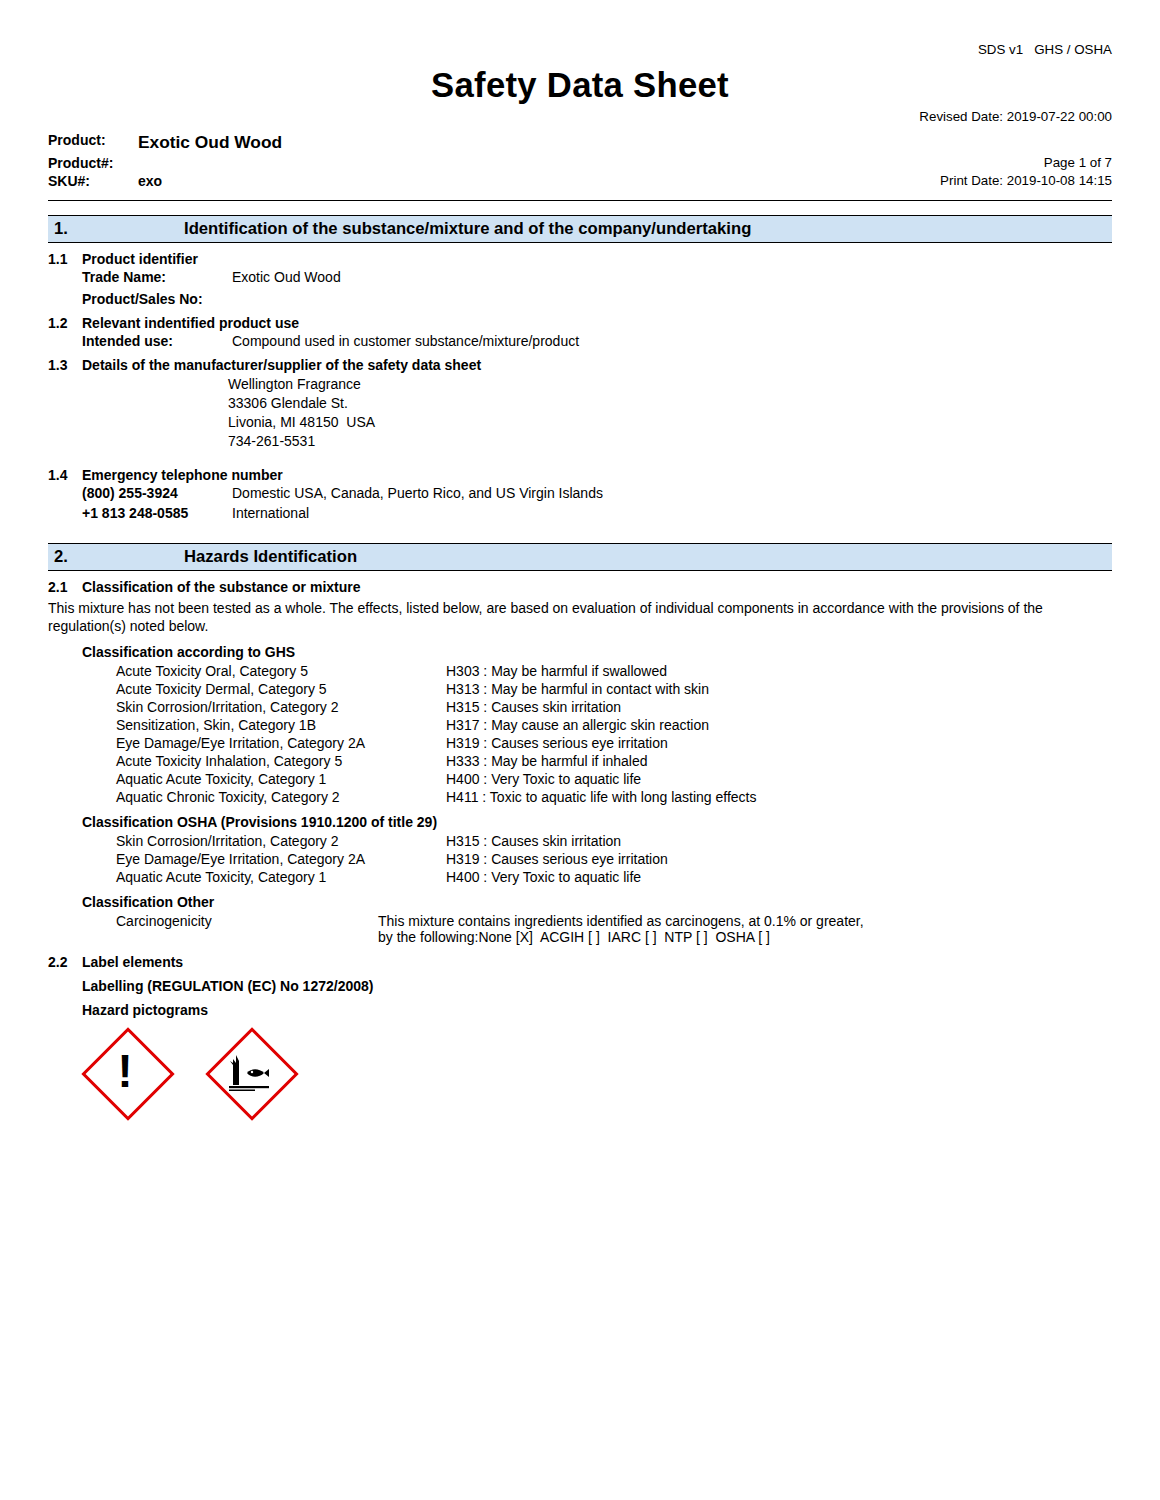SDS v1 GHS / OSHA
Safety Data Sheet
Revised Date: 2019-07-22 00:00
| Product: | Exotic Oud Wood | |
| Product#: | | Page 1 of 7 |
| SKU#: | exo | Print Date: 2019-10-08 14:15 |
1. Identification of the substance/mixture and of the company/undertaking
1.1 Product identifier
Trade Name: Exotic Oud Wood
Product/Sales No:
1.2 Relevant indentified product use
Intended use: Compound used in customer substance/mixture/product
1.3 Details of the manufacturer/supplier of the safety data sheet
Wellington Fragrance
33306 Glendale St.
Livonia, MI 48150 USA
734-261-5531
1.4 Emergency telephone number
(800) 255-3924 Domestic USA, Canada, Puerto Rico, and US Virgin Islands
+1 813 248-0585 International
2. Hazards Identification
2.1 Classification of the substance or mixture
This mixture has not been tested as a whole. The effects, listed below, are based on evaluation of individual components in accordance with the provisions of the regulation(s) noted below.
Classification according to GHS
| Acute Toxicity Oral, Category 5 | H303 : May be harmful if swallowed |
| Acute Toxicity Dermal, Category 5 | H313 : May be harmful in contact with skin |
| Skin Corrosion/Irritation, Category 2 | H315 : Causes skin irritation |
| Sensitization, Skin, Category 1B | H317 : May cause an allergic skin reaction |
| Eye Damage/Eye Irritation, Category 2A | H319 : Causes serious eye irritation |
| Acute Toxicity Inhalation, Category 5 | H333 : May be harmful if inhaled |
| Aquatic Acute Toxicity, Category 1 | H400 : Very Toxic to aquatic life |
| Aquatic Chronic Toxicity, Category 2 | H411 : Toxic to aquatic life with long lasting effects |
Classification OSHA (Provisions 1910.1200 of title 29)
| Skin Corrosion/Irritation, Category 2 | H315 : Causes skin irritation |
| Eye Damage/Eye Irritation, Category 2A | H319 : Causes serious eye irritation |
| Aquatic Acute Toxicity, Category 1 | H400 : Very Toxic to aquatic life |
Classification Other
| Carcinogenicity | This mixture contains ingredients identified as carcinogens, at 0.1% or greater, by the following:None [X] ACGIH [ ] IARC [ ] NTP [ ] OSHA [ ] |
2.2 Label elements
Labelling (REGULATION (EC) No 1272/2008)
Hazard pictograms
!